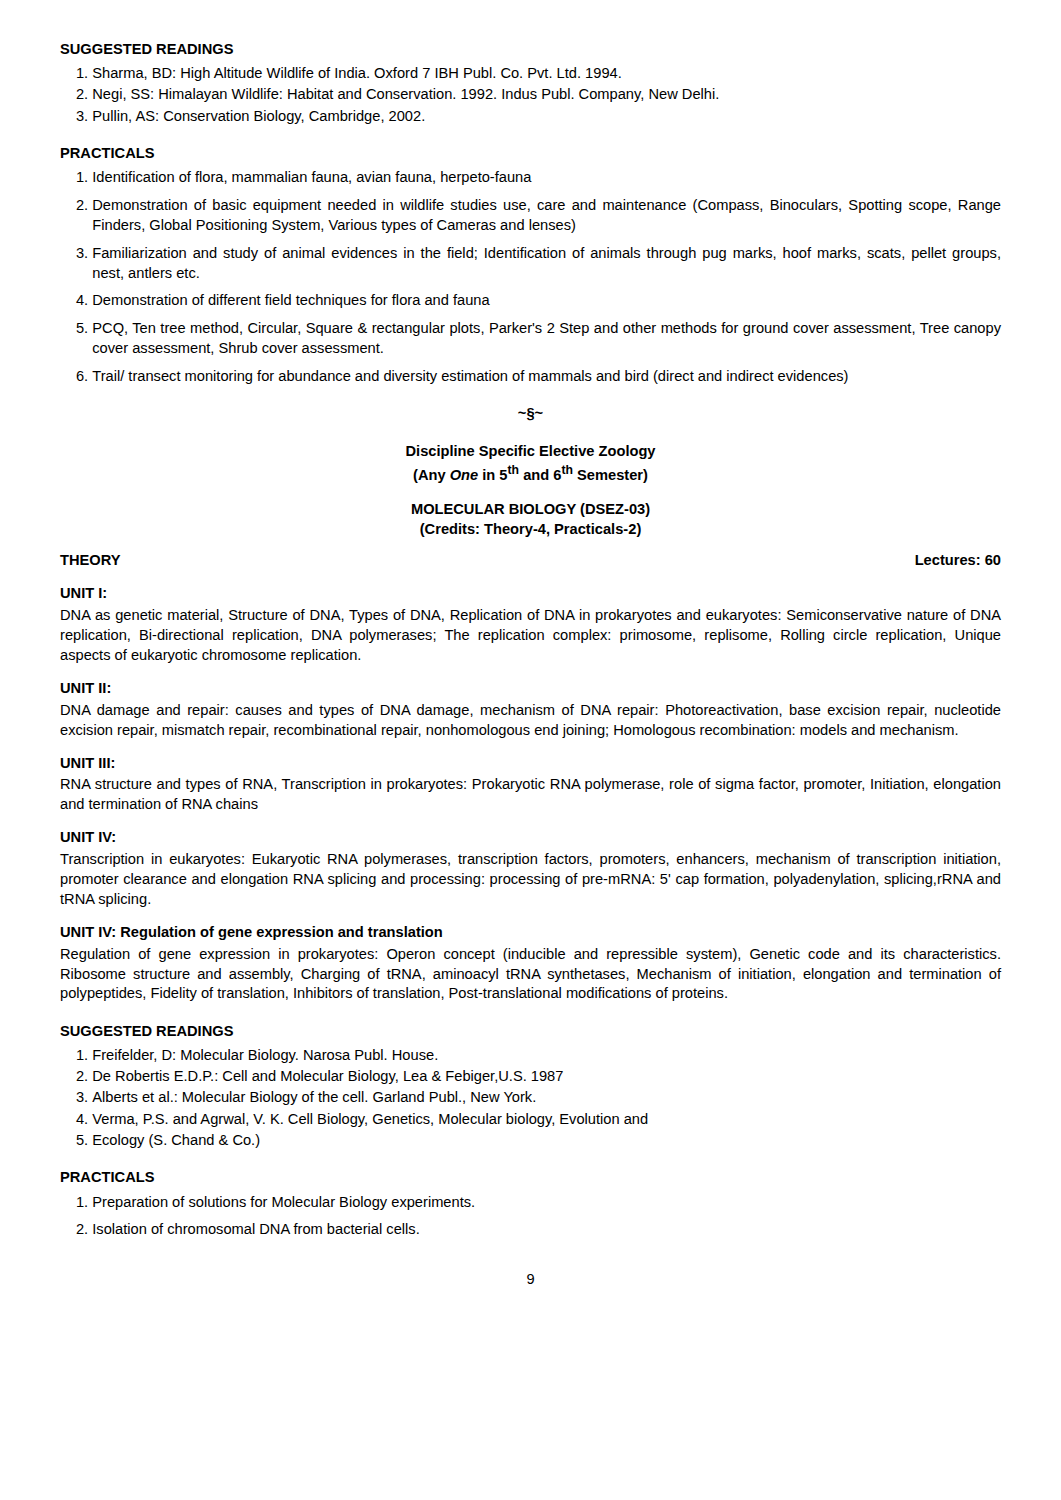SUGGESTED READINGS
Sharma, BD: High Altitude Wildlife of India. Oxford 7 IBH Publ. Co. Pvt. Ltd. 1994.
Negi, SS: Himalayan Wildlife: Habitat and Conservation. 1992. Indus Publ. Company, New Delhi.
Pullin, AS: Conservation Biology, Cambridge, 2002.
PRACTICALS
Identification of flora, mammalian fauna, avian fauna, herpeto-fauna
Demonstration of basic equipment needed in wildlife studies use, care and maintenance (Compass, Binoculars, Spotting scope, Range Finders, Global Positioning System, Various types of Cameras and lenses)
Familiarization and study of animal evidences in the field; Identification of animals through pug marks, hoof marks, scats, pellet groups, nest, antlers etc.
Demonstration of different field techniques for flora and fauna
PCQ, Ten tree method, Circular, Square & rectangular plots, Parker's 2 Step and other methods for ground cover assessment, Tree canopy cover assessment, Shrub cover assessment.
Trail/ transect monitoring for abundance and diversity estimation of mammals and bird (direct and indirect evidences)
~§~
Discipline Specific Elective Zoology
(Any One in 5th and 6th Semester)
MOLECULAR BIOLOGY (DSEZ-03)
(Credits: Theory-4, Practicals-2)
THEORY Lectures: 60
UNIT I:
DNA as genetic material, Structure of DNA, Types of DNA, Replication of DNA in prokaryotes and eukaryotes: Semiconservative nature of DNA replication, Bi-directional replication, DNA polymerases; The replication complex: primosome, replisome, Rolling circle replication, Unique aspects of eukaryotic chromosome replication.
UNIT II:
DNA damage and repair: causes and types of DNA damage, mechanism of DNA repair: Photoreactivation, base excision repair, nucleotide excision repair, mismatch repair, recombinational repair, nonhomologous end joining; Homologous recombination: models and mechanism.
UNIT III:
RNA structure and types of RNA, Transcription in prokaryotes: Prokaryotic RNA polymerase, role of sigma factor, promoter, Initiation, elongation and termination of RNA chains
UNIT IV:
Transcription in eukaryotes: Eukaryotic RNA polymerases, transcription factors, promoters, enhancers, mechanism of transcription initiation, promoter clearance and elongation RNA splicing and processing: processing of pre-mRNA: 5' cap formation, polyadenylation, splicing,rRNA and tRNA splicing.
UNIT IV: Regulation of gene expression and translation
Regulation of gene expression in prokaryotes: Operon concept (inducible and repressible system), Genetic code and its characteristics. Ribosome structure and assembly, Charging of tRNA, aminoacyl tRNA synthetases, Mechanism of initiation, elongation and termination of polypeptides, Fidelity of translation, Inhibitors of translation, Post-translational modifications of proteins.
SUGGESTED READINGS
Freifelder, D: Molecular Biology. Narosa Publ. House.
De Robertis E.D.P.: Cell and Molecular Biology, Lea & Febiger,U.S. 1987
Alberts et al.: Molecular Biology of the cell. Garland Publ., New York.
Verma, P.S. and Agrwal, V. K. Cell Biology, Genetics, Molecular biology, Evolution and
Ecology (S. Chand & Co.)
PRACTICALS
Preparation of solutions for Molecular Biology experiments.
Isolation of chromosomal DNA from bacterial cells.
9